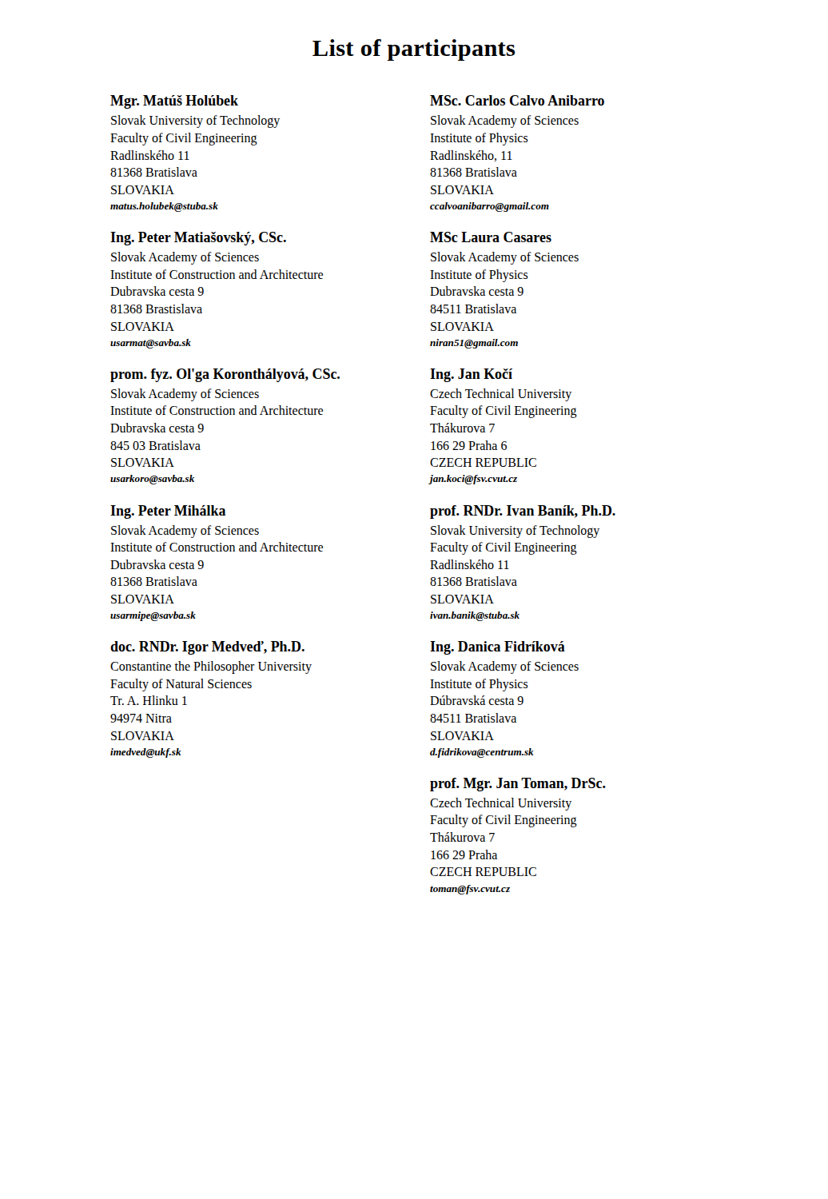List of participants
Mgr. Matúš Holúbek Slovak University of Technology Faculty of Civil Engineering Radlinského 11 81368 Bratislava SLOVAKIA matus.holubek@stuba.sk
Ing. Peter Matiašovský, CSc. Slovak Academy of Sciences Institute of Construction and Architecture Dubravska cesta 9 81368 Brastislava SLOVAKIA usarmat@savba.sk
prom. fyz. Ol'ga Koronthályová, CSc. Slovak Academy of Sciences Institute of Construction and Architecture Dubravska cesta 9 845 03 Bratislava SLOVAKIA usarkoro@savba.sk
Ing. Peter Mihálka Slovak Academy of Sciences Institute of Construction and Architecture Dubravska cesta 9 81368 Bratislava SLOVAKIA usarmipe@savba.sk
doc. RNDr. Igor Medveď, Ph.D. Constantine the Philosopher University Faculty of Natural Sciences Tr. A. Hlinku 1 94974 Nitra SLOVAKIA imedved@ukf.sk
MSc. Carlos Calvo Anibarro Slovak Academy of Sciences Institute of Physics Radlinského, 11 81368 Bratislava SLOVAKIA ccalvoanibarro@gmail.com
MSc Laura Casares Slovak Academy of Sciences Institute of Physics Dubravska cesta 9 84511 Bratislava SLOVAKIA niran51@gmail.com
Ing. Jan Kočí Czech Technical University Faculty of Civil Engineering Thákurova 7 166 29 Praha 6 CZECH REPUBLIC jan.koci@fsv.cvut.cz
prof. RNDr. Ivan Baník, Ph.D. Slovak University of Technology Faculty of Civil Engineering Radlinského 11 81368 Bratislava SLOVAKIA ivan.banik@stuba.sk
Ing. Danica Fidríková Slovak Academy of Sciences Institute of Physics Dúbravská cesta 9 84511 Bratislava SLOVAKIA d.fidrikova@centrum.sk
prof. Mgr. Jan Toman, DrSc. Czech Technical University Faculty of Civil Engineering Thákurova 7 166 29 Praha CZECH REPUBLIC toman@fsv.cvut.cz